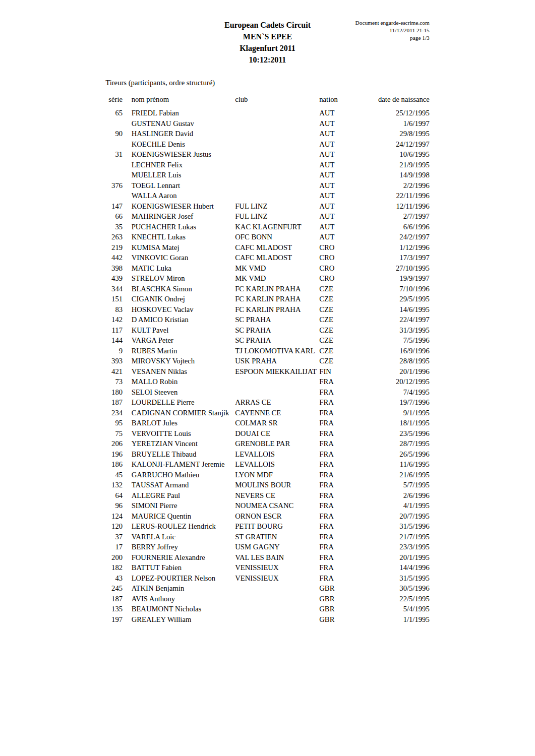Document engarde-escrime.com
11/12/2011 21:15
page 1/3
European Cadets Circuit
MEN`S EPEE
Klagenfurt 2011
10:12:2011
Tireurs (participants, ordre structuré)
| série | nom prénom | club | nation | date de naissance |
| --- | --- | --- | --- | --- |
| 65 | FRIEDL Fabian | | AUT | 25/12/1995 |
| | GUSTENAU Gustav | | AUT | 1/6/1997 |
| 90 | HASLINGER David | | AUT | 29/8/1995 |
| | KOECHLE Denis | | AUT | 24/12/1997 |
| 31 | KOENIGSWIESER Justus | | AUT | 10/6/1995 |
| | LECHNER Felix | | AUT | 21/9/1995 |
| | MUELLER Luis | | AUT | 14/9/1998 |
| 376 | TOEGL Lennart | | AUT | 2/2/1996 |
| | WALLA Aaron | | AUT | 22/11/1996 |
| 147 | KOENIGSWIESER Hubert | FUL LINZ | AUT | 12/11/1996 |
| 66 | MAHRINGER Josef | FUL LINZ | AUT | 2/7/1997 |
| 35 | PUCHACHER Lukas | KAC KLAGENFURT | AUT | 6/6/1996 |
| 263 | KNECHTL Lukas | OFC BONN | AUT | 24/2/1997 |
| 219 | KUMISA Matej | CAFC MLADOST | CRO | 1/12/1996 |
| 442 | VINKOVIC Goran | CAFC MLADOST | CRO | 17/3/1997 |
| 398 | MATIC Luka | MK VMD | CRO | 27/10/1995 |
| 439 | STRELOV Miron | MK VMD | CRO | 19/9/1997 |
| 344 | BLASCHKA Simon | FC KARLIN PRAHA | CZE | 7/10/1996 |
| 151 | CIGANIK Ondrej | FC KARLIN PRAHA | CZE | 29/5/1995 |
| 83 | HOSKOVEC Vaclav | FC KARLIN PRAHA | CZE | 14/6/1995 |
| 142 | D AMICO Kristian | SC PRAHA | CZE | 22/4/1997 |
| 117 | KULT Pavel | SC PRAHA | CZE | 31/3/1995 |
| 144 | VARGA Peter | SC PRAHA | CZE | 7/5/1996 |
| 9 | RUBES Martin | TJ LOKOMOTIVA KARL | CZE | 16/9/1996 |
| 393 | MIROVSKY Vojtech | USK PRAHA | CZE | 28/8/1995 |
| 421 | VESANEN Niklas | ESPOON MIEKKAILIJAT | FIN | 20/1/1996 |
| 73 | MALLO Robin | | FRA | 20/12/1995 |
| 180 | SELOI Steeven | | FRA | 7/4/1995 |
| 187 | LOURDELLE Pierre | ARRAS CE | FRA | 19/7/1996 |
| 234 | CADIGNAN CORMIER Stanjik | CAYENNE CE | FRA | 9/1/1995 |
| 95 | BARLOT Jules | COLMAR SR | FRA | 18/1/1995 |
| 75 | VERVOITTE Louis | DOUAI CE | FRA | 23/5/1996 |
| 206 | YERETZIAN Vincent | GRENOBLE PAR | FRA | 28/7/1995 |
| 196 | BRUYELLE Thibaud | LEVALLOIS | FRA | 26/5/1996 |
| 186 | KALONJI-FLAMENT Jeremie | LEVALLOIS | FRA | 11/6/1995 |
| 45 | GARRUCHO Mathieu | LYON MDF | FRA | 21/6/1995 |
| 132 | TAUSSAT Armand | MOULINS BOUR | FRA | 5/7/1995 |
| 64 | ALLEGRE Paul | NEVERS CE | FRA | 2/6/1996 |
| 96 | SIMONI Pierre | NOUMEA CSANC | FRA | 4/1/1995 |
| 124 | MAURICE Quentin | ORNON ESCR | FRA | 20/7/1995 |
| 120 | LERUS-ROULEZ Hendrick | PETIT BOURG | FRA | 31/5/1996 |
| 37 | VARELA Loic | ST GRATIEN | FRA | 21/7/1995 |
| 17 | BERRY Joffrey | USM GAGNY | FRA | 23/3/1995 |
| 200 | FOURNERIE Alexandre | VAL LES BAIN | FRA | 20/1/1995 |
| 182 | BATTUT Fabien | VENISSIEUX | FRA | 14/4/1996 |
| 43 | LOPEZ-POURTIER Nelson | VENISSIEUX | FRA | 31/5/1995 |
| 245 | ATKIN Benjamin | | GBR | 30/5/1996 |
| 187 | AVIS Anthony | | GBR | 22/5/1995 |
| 135 | BEAUMONT Nicholas | | GBR | 5/4/1995 |
| 197 | GREALEY William | | GBR | 1/1/1995 |